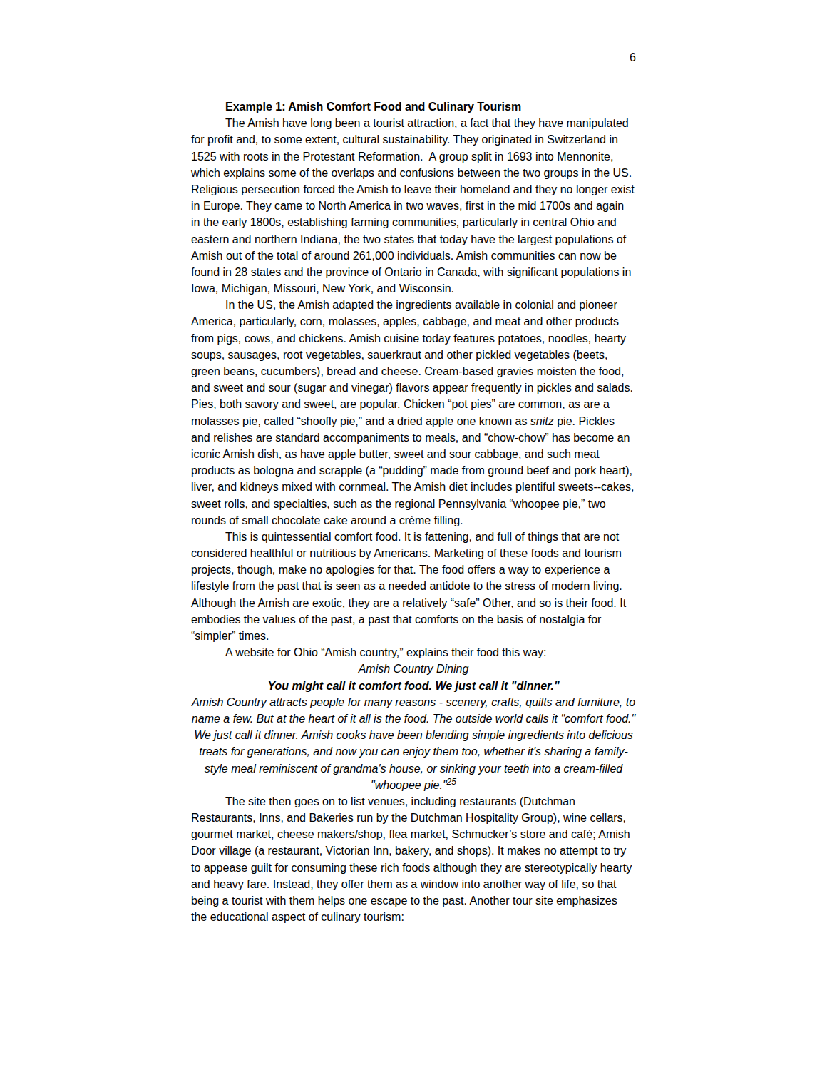6
Example 1: Amish Comfort Food and Culinary Tourism
The Amish have long been a tourist attraction, a fact that they have manipulated for profit and, to some extent, cultural sustainability. They originated in Switzerland in 1525 with roots in the Protestant Reformation. A group split in 1693 into Mennonite, which explains some of the overlaps and confusions between the two groups in the US. Religious persecution forced the Amish to leave their homeland and they no longer exist in Europe. They came to North America in two waves, first in the mid 1700s and again in the early 1800s, establishing farming communities, particularly in central Ohio and eastern and northern Indiana, the two states that today have the largest populations of Amish out of the total of around 261,000 individuals. Amish communities can now be found in 28 states and the province of Ontario in Canada, with significant populations in Iowa, Michigan, Missouri, New York, and Wisconsin.
In the US, the Amish adapted the ingredients available in colonial and pioneer America, particularly, corn, molasses, apples, cabbage, and meat and other products from pigs, cows, and chickens. Amish cuisine today features potatoes, noodles, hearty soups, sausages, root vegetables, sauerkraut and other pickled vegetables (beets, green beans, cucumbers), bread and cheese. Cream-based gravies moisten the food, and sweet and sour (sugar and vinegar) flavors appear frequently in pickles and salads. Pies, both savory and sweet, are popular. Chicken “pot pies” are common, as are a molasses pie, called “shoofly pie,” and a dried apple one known as snitz pie. Pickles and relishes are standard accompaniments to meals, and “chow-chow” has become an iconic Amish dish, as have apple butter, sweet and sour cabbage, and such meat products as bologna and scrapple (a “pudding” made from ground beef and pork heart), liver, and kidneys mixed with cornmeal. The Amish diet includes plentiful sweets--cakes, sweet rolls, and specialties, such as the regional Pennsylvania “whoopee pie,” two rounds of small chocolate cake around a crème filling.
This is quintessential comfort food. It is fattening, and full of things that are not considered healthful or nutritious by Americans. Marketing of these foods and tourism projects, though, make no apologies for that. The food offers a way to experience a lifestyle from the past that is seen as a needed antidote to the stress of modern living. Although the Amish are exotic, they are a relatively “safe” Other, and so is their food. It embodies the values of the past, a past that comforts on the basis of nostalgia for “simpler” times.
A website for Ohio “Amish country,” explains their food this way:
Amish Country Dining
You might call it comfort food. We just call it "dinner."
Amish Country attracts people for many reasons - scenery, crafts, quilts and furniture, to name a few. But at the heart of it all is the food. The outside world calls it "comfort food." We just call it dinner. Amish cooks have been blending simple ingredients into delicious treats for generations, and now you can enjoy them too, whether it's sharing a family-style meal reminiscent of grandma's house, or sinking your teeth into a cream-filled "whoopee pie."25
The site then goes on to list venues, including restaurants (Dutchman Restaurants, Inns, and Bakeries run by the Dutchman Hospitality Group), wine cellars, gourmet market, cheese makers/shop, flea market, Schmucker’s store and café; Amish Door village (a restaurant, Victorian Inn, bakery, and shops). It makes no attempt to try to appease guilt for consuming these rich foods although they are stereotypically hearty and heavy fare. Instead, they offer them as a window into another way of life, so that being a tourist with them helps one escape to the past. Another tour site emphasizes the educational aspect of culinary tourism: